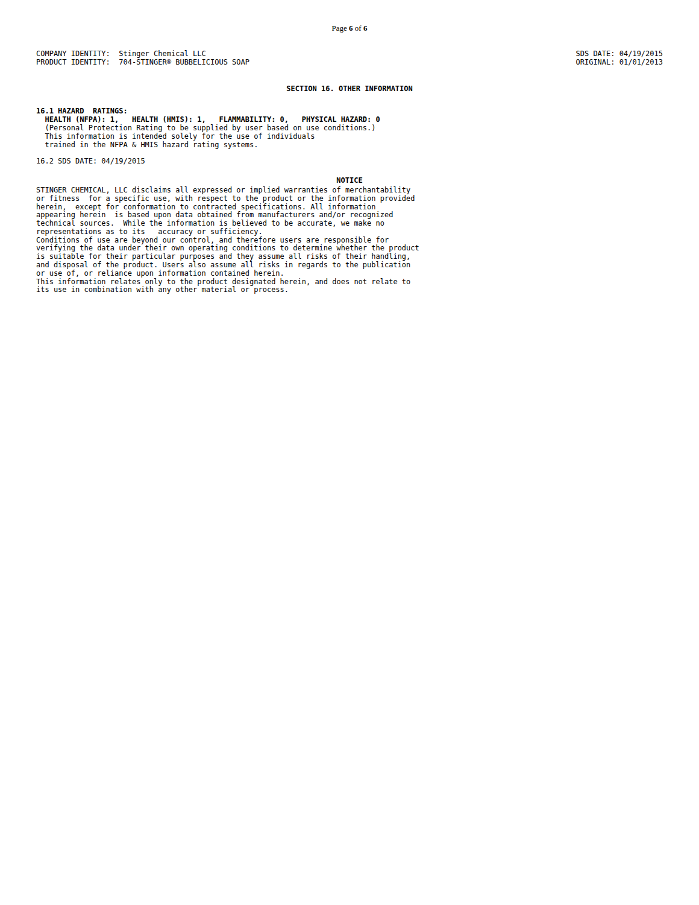Page 6 of 6
COMPANY IDENTITY: Stinger Chemical LLC PRODUCT IDENTITY: 704-STINGER® BUBBELICIOUS SOAP
SDS DATE: 04/19/2015 ORIGINAL: 01/01/2013
SECTION 16. OTHER INFORMATION
16.1 HAZARD RATINGS: HEALTH (NFPA): 1, HEALTH (HMIS): 1, FLAMMABILITY: 0, PHYSICAL HAZARD: 0 (Personal Protection Rating to be supplied by user based on use conditions.) This information is intended solely for the use of individuals trained in the NFPA & HMIS hazard rating systems.
16.2 SDS DATE: 04/19/2015
NOTICE
STINGER CHEMICAL, LLC disclaims all expressed or implied warranties of merchantability or fitness for a specific use, with respect to the product or the information provided herein, except for conformation to contracted specifications. All information appearing herein is based upon data obtained from manufacturers and/or recognized technical sources. While the information is believed to be accurate, we make no representations as to its accuracy or sufficiency. Conditions of use are beyond our control, and therefore users are responsible for verifying the data under their own operating conditions to determine whether the product is suitable for their particular purposes and they assume all risks of their handling, and disposal of the product. Users also assume all risks in regards to the publication or use of, or reliance upon information contained herein. This information relates only to the product designated herein, and does not relate to its use in combination with any other material or process.